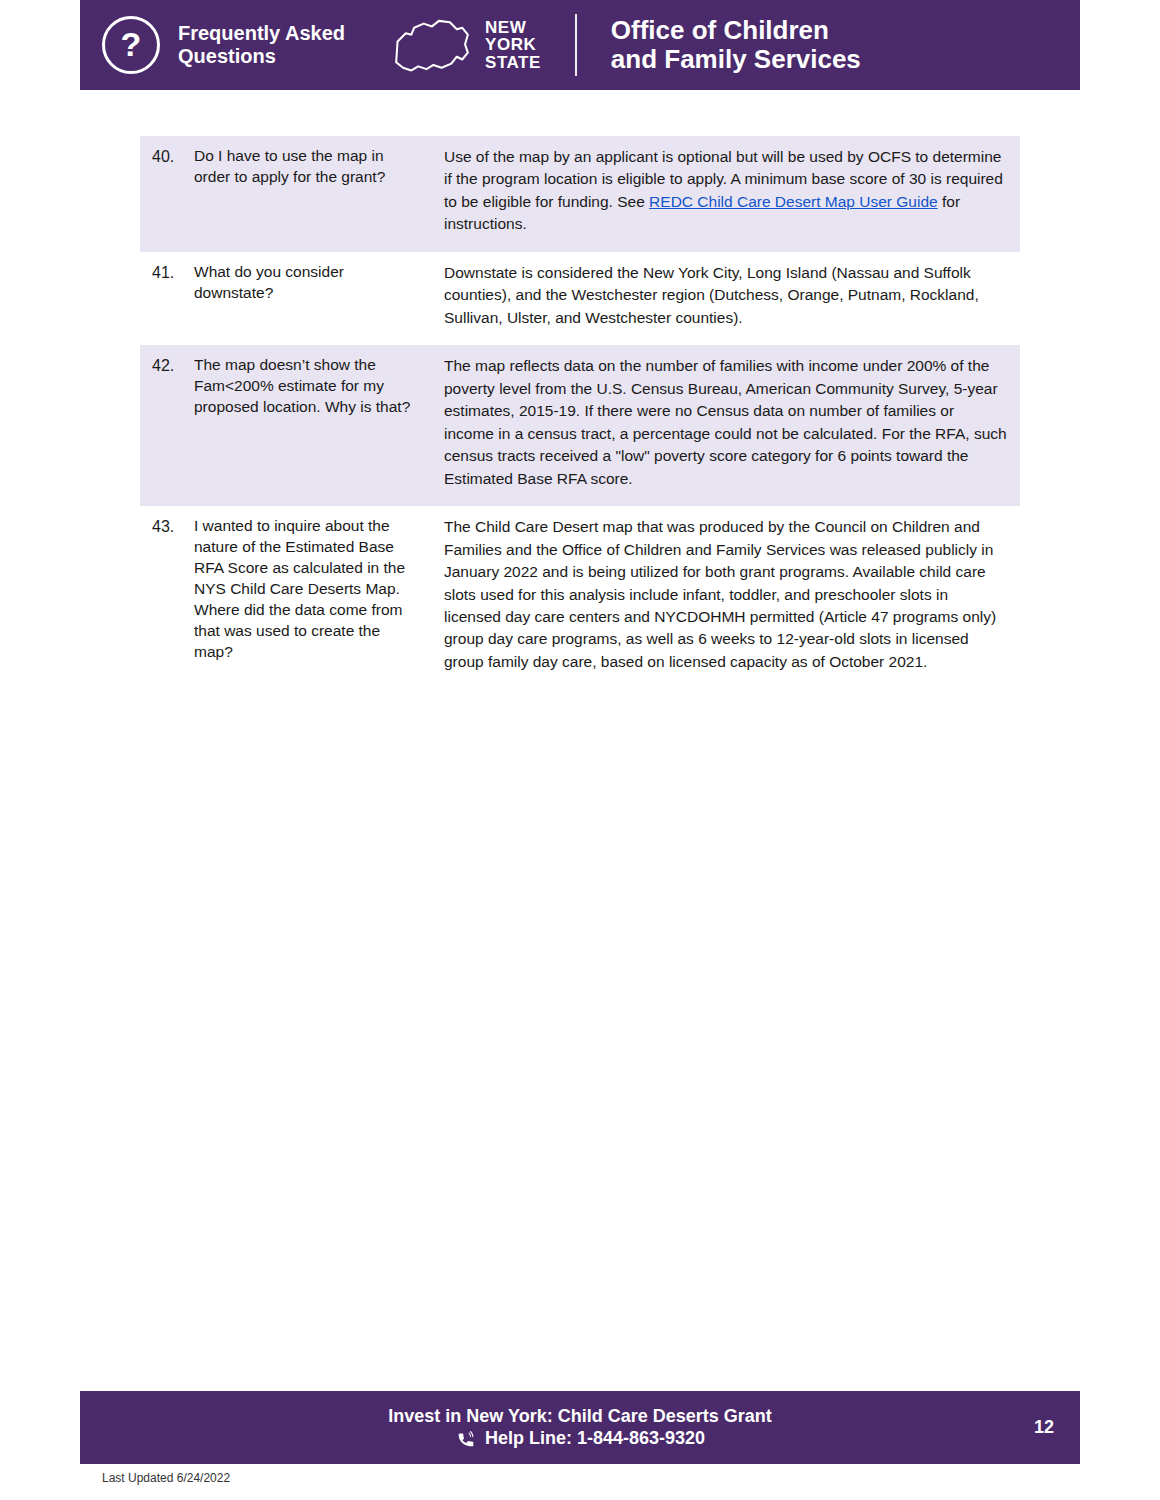?
Frequently Asked
Questions
NEW
YORK
STATE
Office of Children
and Family Services
| 40. | Do I have to use the map in order to apply for the grant? | Use of the map by an applicant is optional but will be used by OCFS to determine if the program location is eligible to apply. A minimum base score of 30 is required to be eligible for funding. See REDC Child Care Desert Map User Guide for instructions. |
| 41. | What do you consider downstate? | Downstate is considered the New York City, Long Island (Nassau and Suffolk counties), and the Westchester region (Dutchess, Orange, Putnam, Rockland, Sullivan, Ulster, and Westchester counties). |
| 42. | The map doesn’t show the Fam<200% estimate for my proposed location. Why is that? | The map reflects data on the number of families with income under 200% of the poverty level from the U.S. Census Bureau, American Community Survey, 5-year estimates, 2015-19. If there were no Census data on number of families or income in a census tract, a percentage could not be calculated. For the RFA, such census tracts received a "low" poverty score category for 6 points toward the Estimated Base RFA score. |
| 43. | I wanted to inquire about the nature of the Estimated Base RFA Score as calculated in the NYS Child Care Deserts Map. Where did the data come from that was used to create the map? | The Child Care Desert map that was produced by the Council on Children and Families and the Office of Children and Family Services was released publicly in January 2022 and is being utilized for both grant programs. Available child care slots used for this analysis include infant, toddler, and preschooler slots in licensed day care centers and NYCDOHMH permitted (Article 47 programs only) group day care programs, as well as 6 weeks to 12-year-old slots in licensed group family day care, based on licensed capacity as of October 2021. |
Invest in New York: Child Care Deserts Grant
Help Line: 1-844-863-9320
12
Last Updated 6/24/2022